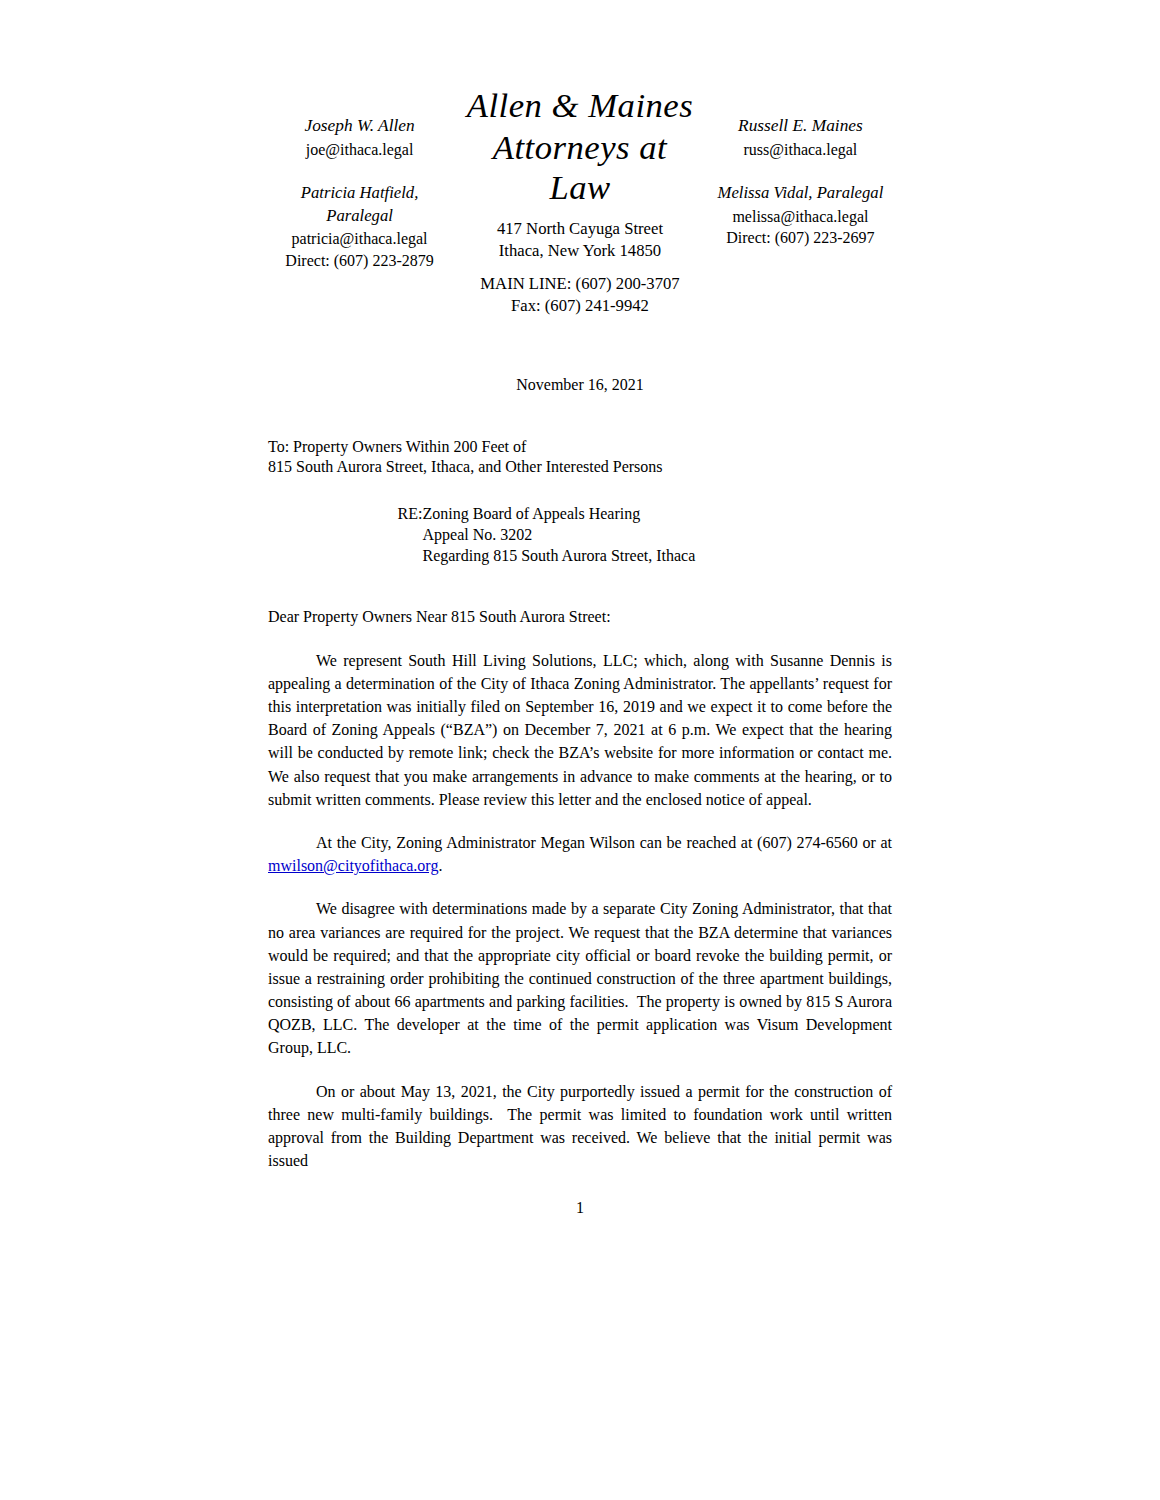Joseph W. Allen joe@ithaca.legal
Patricia Hatfield, Paralegal patricia@ithaca.legal Direct: (607) 223-2879
Allen & Maines Attorneys at Law
417 North Cayuga Street
Ithaca, New York 14850
MAIN LINE: (607) 200-3707
Fax: (607) 241-9942
Russell E. Maines russ@ithaca.legal
Melissa Vidal, Paralegal melissa@ithaca.legal Direct: (607) 223-2697
November 16, 2021
To: Property Owners Within 200 Feet of
815 South Aurora Street, Ithaca, and Other Interested Persons
| RE: | Zoning Board of Appeals Hearing |
| | Appeal No. 3202 |
| | Regarding 815 South Aurora Street, Ithaca |
Dear Property Owners Near 815 South Aurora Street:
We represent South Hill Living Solutions, LLC; which, along with Susanne Dennis is appealing a determination of the City of Ithaca Zoning Administrator. The appellants’ request for this interpretation was initially filed on September 16, 2019 and we expect it to come before the Board of Zoning Appeals (“BZA”) on December 7, 2021 at 6 p.m. We expect that the hearing will be conducted by remote link; check the BZA’s website for more information or contact me. We also request that you make arrangements in advance to make comments at the hearing, or to submit written comments. Please review this letter and the enclosed notice of appeal.
At the City, Zoning Administrator Megan Wilson can be reached at (607) 274-6560 or at mwilson@cityofithaca.org.
We disagree with determinations made by a separate City Zoning Administrator, that that no area variances are required for the project. We request that the BZA determine that variances would be required; and that the appropriate city official or board revoke the building permit, or issue a restraining order prohibiting the continued construction of the three apartment buildings, consisting of about 66 apartments and parking facilities. The property is owned by 815 S Aurora QOZB, LLC. The developer at the time of the permit application was Visum Development Group, LLC.
On or about May 13, 2021, the City purportedly issued a permit for the construction of three new multi-family buildings. The permit was limited to foundation work until written approval from the Building Department was received. We believe that the initial permit was issued
1